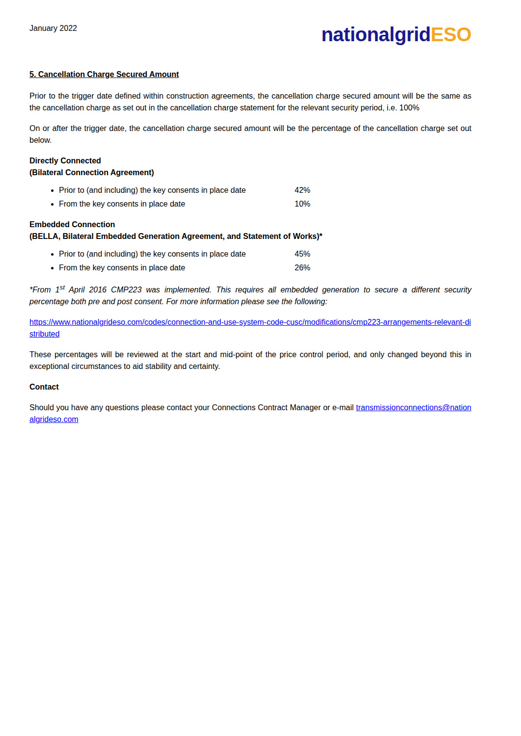January 2022
national grid ESO
5. Cancellation Charge Secured Amount
Prior to the trigger date defined within construction agreements, the cancellation charge secured amount will be the same as the cancellation charge as set out in the cancellation charge statement for the relevant security period, i.e. 100%
On or after the trigger date, the cancellation charge secured amount will be the percentage of the cancellation charge set out below.
Directly Connected
(Bilateral Connection Agreement)
Prior to (and including) the key consents in place date 42%
From the key consents in place date 10%
Embedded Connection
(BELLA, Bilateral Embedded Generation Agreement, and Statement of Works)*
Prior to (and including) the key consents in place date 45%
From the key consents in place date 26%
*From 1st April 2016 CMP223 was implemented. This requires all embedded generation to secure a different security percentage both pre and post consent. For more information please see the following:
https://www.nationalgrideso.com/codes/connection-and-use-system-code-cusc/modifications/cmp223-arrangements-relevant-distributed
These percentages will be reviewed at the start and mid-point of the price control period, and only changed beyond this in exceptional circumstances to aid stability and certainty.
Contact
Should you have any questions please contact your Connections Contract Manager or e-mail transmissionconnections@nationalgrideso.com